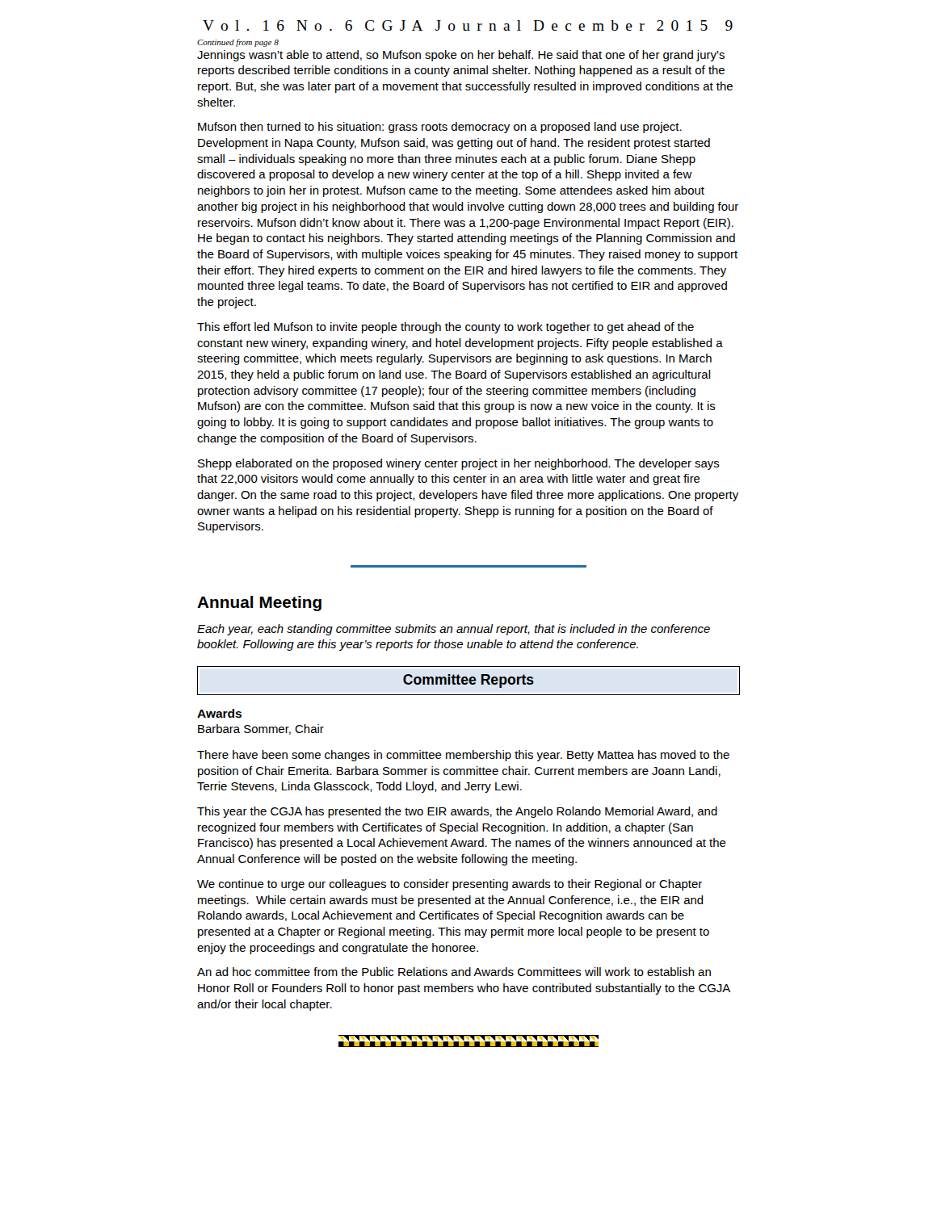V o l . 1 6 N o . 6 C G J A J o u r n a l D e c e m b e r 2 0 1 5 9
Continued from page 8
Jennings wasn’t able to attend, so Mufson spoke on her behalf. He said that one of her grand jury’s reports described terrible conditions in a county animal shelter. Nothing happened as a result of the report. But, she was later part of a movement that successfully resulted in improved conditions at the shelter.
Mufson then turned to his situation: grass roots democracy on a proposed land use project. Development in Napa County, Mufson said, was getting out of hand. The resident protest started small – individuals speaking no more than three minutes each at a public forum. Diane Shepp discovered a proposal to develop a new winery center at the top of a hill. Shepp invited a few neighbors to join her in protest. Mufson came to the meeting. Some attendees asked him about another big project in his neighborhood that would involve cutting down 28,000 trees and building four reservoirs. Mufson didn’t know about it. There was a 1,200-page Environmental Impact Report (EIR). He began to contact his neighbors. They started attending meetings of the Planning Commission and the Board of Supervisors, with multiple voices speaking for 45 minutes. They raised money to support their effort. They hired experts to comment on the EIR and hired lawyers to file the comments. They mounted three legal teams. To date, the Board of Supervisors has not certified to EIR and approved the project.
This effort led Mufson to invite people through the county to work together to get ahead of the constant new winery, expanding winery, and hotel development projects. Fifty people established a steering committee, which meets regularly. Supervisors are beginning to ask questions. In March 2015, they held a public forum on land use. The Board of Supervisors established an agricultural protection advisory committee (17 people); four of the steering committee members (including Mufson) are con the committee. Mufson said that this group is now a new voice in the county. It is going to lobby. It is going to support candidates and propose ballot initiatives. The group wants to change the composition of the Board of Supervisors.
Shepp elaborated on the proposed winery center project in her neighborhood. The developer says that 22,000 visitors would come annually to this center in an area with little water and great fire danger. On the same road to this project, developers have filed three more applications. One property owner wants a helipad on his residential property. Shepp is running for a position on the Board of Supervisors.
Annual Meeting
Each year, each standing committee submits an annual report, that is included in the conference booklet. Following are this year’s reports for those unable to attend the conference.
Committee Reports
Awards
Barbara Sommer, Chair
There have been some changes in committee membership this year. Betty Mattea has moved to the position of Chair Emerita. Barbara Sommer is committee chair. Current members are Joann Landi, Terrie Stevens, Linda Glasscock, Todd Lloyd, and Jerry Lewi.
This year the CGJA has presented the two EIR awards, the Angelo Rolando Memorial Award, and recognized four members with Certificates of Special Recognition. In addition, a chapter (San Francisco) has presented a Local Achievement Award. The names of the winners announced at the Annual Conference will be posted on the website following the meeting.
We continue to urge our colleagues to consider presenting awards to their Regional or Chapter meetings. While certain awards must be presented at the Annual Conference, i.e., the EIR and Rolando awards, Local Achievement and Certificates of Special Recognition awards can be presented at a Chapter or Regional meeting. This may permit more local people to be present to enjoy the proceedings and congratulate the honoree.
An ad hoc committee from the Public Relations and Awards Committees will work to establish an Honor Roll or Founders Roll to honor past members who have contributed substantially to the CGJA and/or their local chapter.